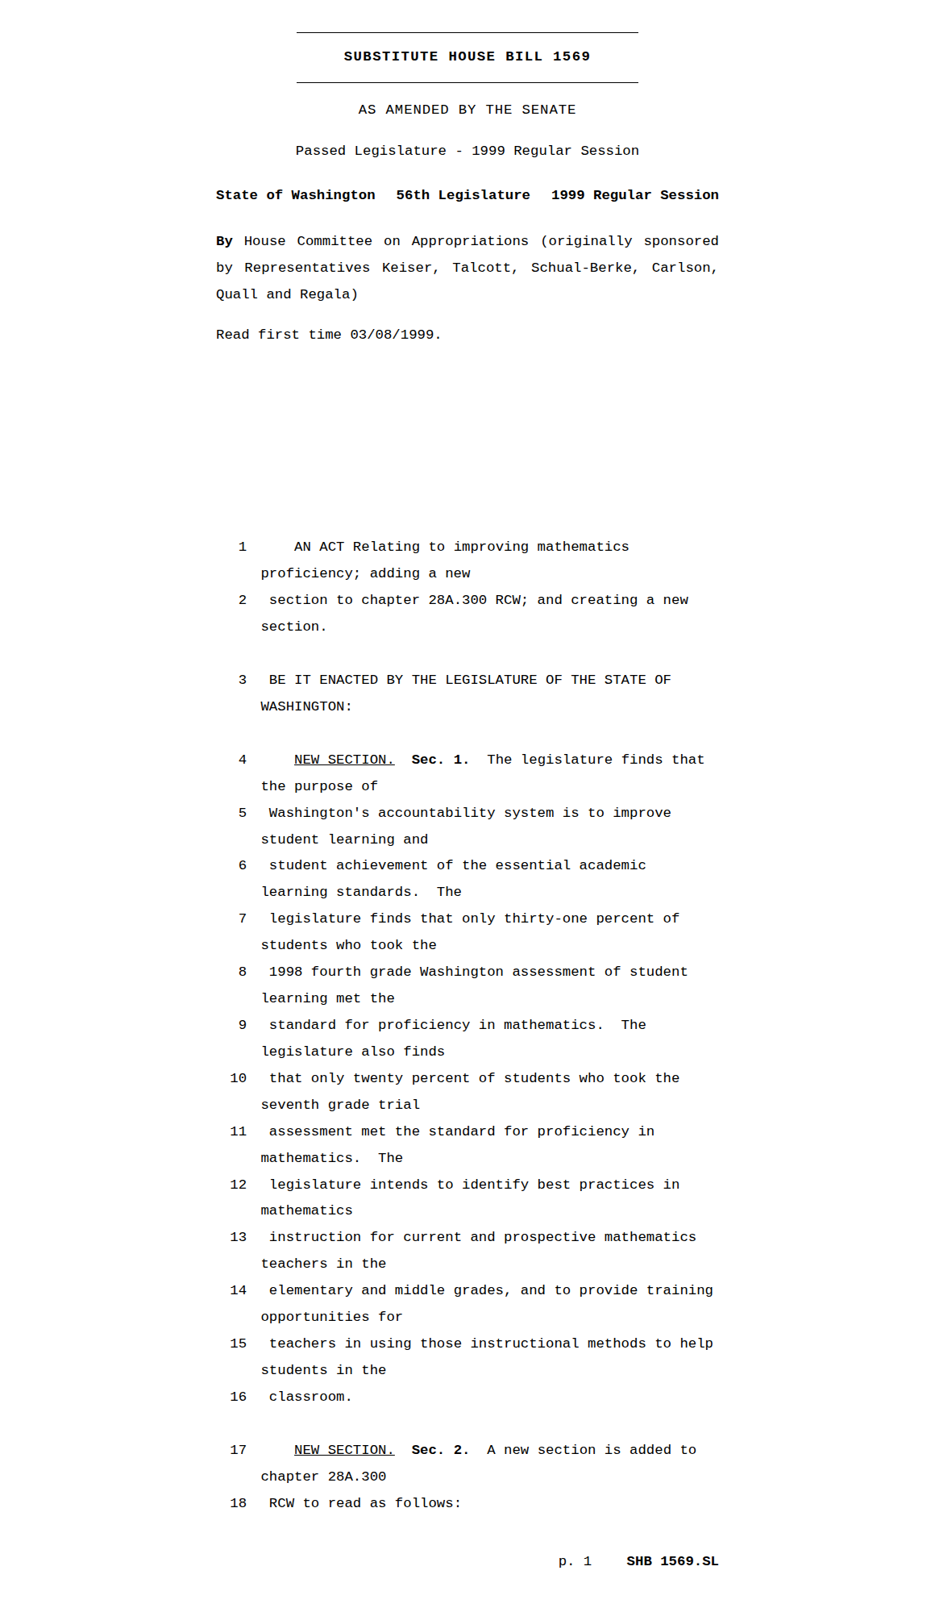SUBSTITUTE HOUSE BILL 1569
AS AMENDED BY THE SENATE
Passed Legislature - 1999 Regular Session
State of Washington 56th Legislature 1999 Regular Session
By House Committee on Appropriations (originally sponsored by Representatives Keiser, Talcott, Schual-Berke, Carlson, Quall and Regala)
Read first time 03/08/1999.
1 AN ACT Relating to improving mathematics proficiency; adding a new
2 section to chapter 28A.300 RCW; and creating a new section.
3 BE IT ENACTED BY THE LEGISLATURE OF THE STATE OF WASHINGTON:
4 NEW SECTION. Sec. 1. The legislature finds that the purpose of
5 Washington's accountability system is to improve student learning and
6 student achievement of the essential academic learning standards. The
7 legislature finds that only thirty-one percent of students who took the
8 1998 fourth grade Washington assessment of student learning met the
9 standard for proficiency in mathematics. The legislature also finds
10 that only twenty percent of students who took the seventh grade trial
11 assessment met the standard for proficiency in mathematics. The
12 legislature intends to identify best practices in mathematics
13 instruction for current and prospective mathematics teachers in the
14 elementary and middle grades, and to provide training opportunities for
15 teachers in using those instructional methods to help students in the
16 classroom.
17 NEW SECTION. Sec. 2. A new section is added to chapter 28A.300
18 RCW to read as follows:
p. 1 SHB 1569.SL